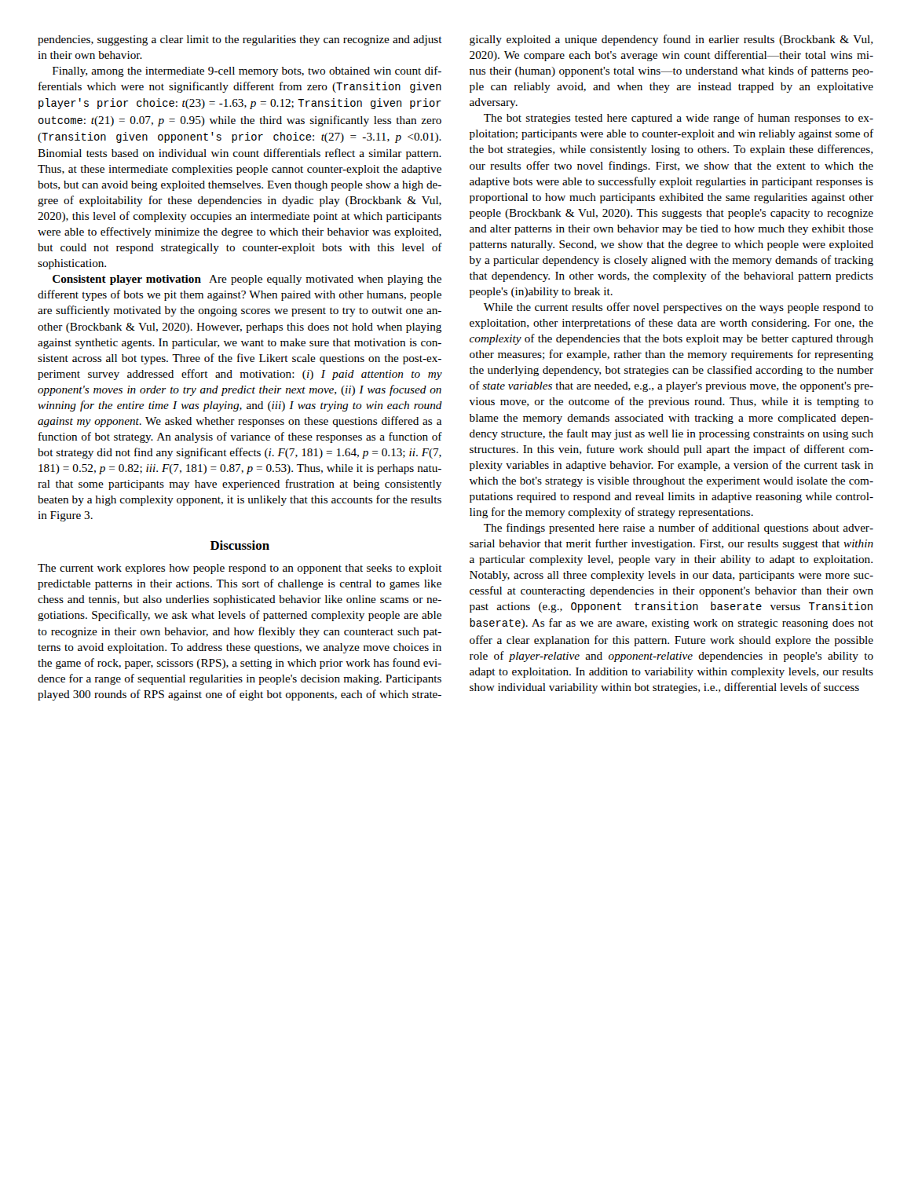pendencies, suggesting a clear limit to the regularities they can recognize and adjust in their own behavior.
Finally, among the intermediate 9-cell memory bots, two obtained win count differentials which were not significantly different from zero (Transition given player's prior choice: t(23) = -1.63, p = 0.12; Transition given prior outcome: t(21) = 0.07, p = 0.95) while the third was significantly less than zero (Transition given opponent's prior choice: t(27) = -3.11, p <0.01). Binomial tests based on individual win count differentials reflect a similar pattern. Thus, at these intermediate complexities people cannot counter-exploit the adaptive bots, but can avoid being exploited themselves. Even though people show a high degree of exploitability for these dependencies in dyadic play (Brockbank & Vul, 2020), this level of complexity occupies an intermediate point at which participants were able to effectively minimize the degree to which their behavior was exploited, but could not respond strategically to counter-exploit bots with this level of sophistication.
Consistent player motivation Are people equally motivated when playing the different types of bots we pit them against? When paired with other humans, people are sufficiently motivated by the ongoing scores we present to try to outwit one another (Brockbank & Vul, 2020). However, perhaps this does not hold when playing against synthetic agents. In particular, we want to make sure that motivation is consistent across all bot types. Three of the five Likert scale questions on the post-experiment survey addressed effort and motivation: (i) I paid attention to my opponent's moves in order to try and predict their next move, (ii) I was focused on winning for the entire time I was playing, and (iii) I was trying to win each round against my opponent. We asked whether responses on these questions differed as a function of bot strategy. An analysis of variance of these responses as a function of bot strategy did not find any significant effects (i. F(7, 181) = 1.64, p = 0.13; ii. F(7, 181) = 0.52, p = 0.82; iii. F(7, 181) = 0.87, p = 0.53). Thus, while it is perhaps natural that some participants may have experienced frustration at being consistently beaten by a high complexity opponent, it is unlikely that this accounts for the results in Figure 3.
Discussion
The current work explores how people respond to an opponent that seeks to exploit predictable patterns in their actions. This sort of challenge is central to games like chess and tennis, but also underlies sophisticated behavior like online scams or negotiations. Specifically, we ask what levels of patterned complexity people are able to recognize in their own behavior, and how flexibly they can counteract such patterns to avoid exploitation. To address these questions, we analyze move choices in the game of rock, paper, scissors (RPS), a setting in which prior work has found evidence for a range of sequential regularities in people's decision making. Participants played 300 rounds of RPS against one of eight bot opponents, each of which strategically exploited a unique dependency found in earlier results (Brockbank & Vul, 2020). We compare each bot's average win count differential—their total wins minus their (human) opponent's total wins—to understand what kinds of patterns people can reliably avoid, and when they are instead trapped by an exploitative adversary.
The bot strategies tested here captured a wide range of human responses to exploitation; participants were able to counter-exploit and win reliably against some of the bot strategies, while consistently losing to others. To explain these differences, our results offer two novel findings. First, we show that the extent to which the adaptive bots were able to successfully exploit regularties in participant responses is proportional to how much participants exhibited the same regularities against other people (Brockbank & Vul, 2020). This suggests that people's capacity to recognize and alter patterns in their own behavior may be tied to how much they exhibit those patterns naturally. Second, we show that the degree to which people were exploited by a particular dependency is closely aligned with the memory demands of tracking that dependency. In other words, the complexity of the behavioral pattern predicts people's (in)ability to break it.
While the current results offer novel perspectives on the ways people respond to exploitation, other interpretations of these data are worth considering. For one, the complexity of the dependencies that the bots exploit may be better captured through other measures; for example, rather than the memory requirements for representing the underlying dependency, bot strategies can be classified according to the number of state variables that are needed, e.g., a player's previous move, the opponent's previous move, or the outcome of the previous round. Thus, while it is tempting to blame the memory demands associated with tracking a more complicated dependency structure, the fault may just as well lie in processing constraints on using such structures. In this vein, future work should pull apart the impact of different complexity variables in adaptive behavior. For example, a version of the current task in which the bot's strategy is visible throughout the experiment would isolate the computations required to respond and reveal limits in adaptive reasoning while controlling for the memory complexity of strategy representations.
The findings presented here raise a number of additional questions about adversarial behavior that merit further investigation. First, our results suggest that within a particular complexity level, people vary in their ability to adapt to exploitation. Notably, across all three complexity levels in our data, participants were more successful at counteracting dependencies in their opponent's behavior than their own past actions (e.g., Opponent transition baserate versus Transition baserate). As far as we are aware, existing work on strategic reasoning does not offer a clear explanation for this pattern. Future work should explore the possible role of player-relative and opponent-relative dependencies in people's ability to adapt to exploitation. In addition to variability within complexity levels, our results show individual variability within bot strategies, i.e., differential levels of success